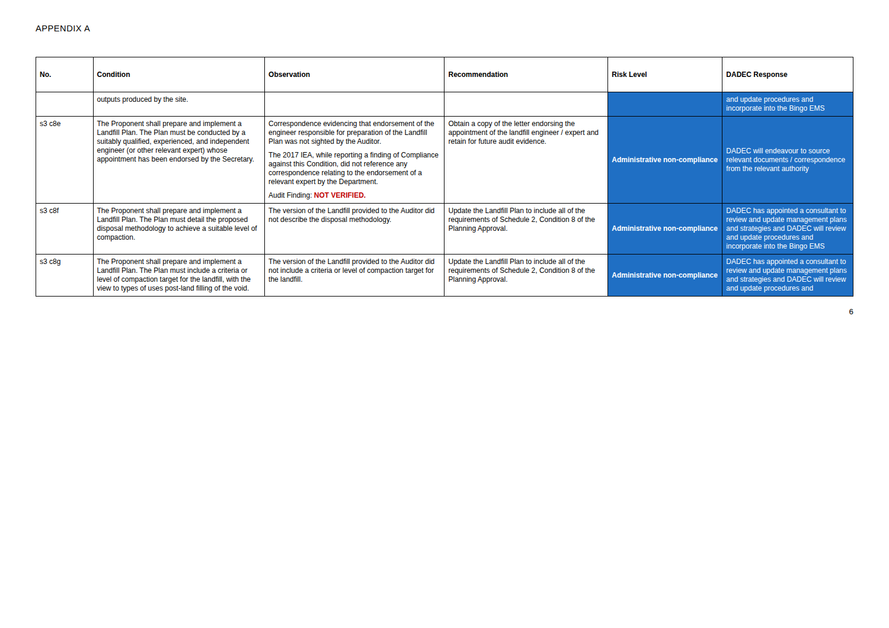APPENDIX A
| No. | Condition | Observation | Recommendation | Risk Level | DADEC Response |
| --- | --- | --- | --- | --- | --- |
| | outputs produced by the site. | | | | and update procedures and incorporate into the Bingo EMS |
| s3 c8e | The Proponent shall prepare and implement a Landfill Plan. The Plan must be conducted by a suitably qualified, experienced, and independent engineer (or other relevant expert) whose appointment has been endorsed by the Secretary. | Correspondence evidencing that endorsement of the engineer responsible for preparation of the Landfill Plan was not sighted by the Auditor. The 2017 IEA, while reporting a finding of Compliance against this Condition, did not reference any correspondence relating to the endorsement of a relevant expert by the Department. Audit Finding: NOT VERIFIED. | Obtain a copy of the letter endorsing the appointment of the landfill engineer / expert and retain for future audit evidence. | Administrative non-compliance | DADEC will endeavour to source relevant documents / correspondence from the relevant authority |
| s3 c8f | The Proponent shall prepare and implement a Landfill Plan. The Plan must detail the proposed disposal methodology to achieve a suitable level of compaction. | The version of the Landfill provided to the Auditor did not describe the disposal methodology. | Update the Landfill Plan to include all of the requirements of Schedule 2, Condition 8 of the Planning Approval. | Administrative non-compliance | DADEC has appointed a consultant to review and update management plans and strategies and DADEC will review and update procedures and incorporate into the Bingo EMS |
| s3 c8g | The Proponent shall prepare and implement a Landfill Plan. The Plan must include a criteria or level of compaction target for the landfill, with the view to types of uses post-land filling of the void. | The version of the Landfill provided to the Auditor did not include a criteria or level of compaction target for the landfill. | Update the Landfill Plan to include all of the requirements of Schedule 2, Condition 8 of the Planning Approval. | Administrative non-compliance | DADEC has appointed a consultant to review and update management plans and strategies and DADEC will review and update procedures and |
6